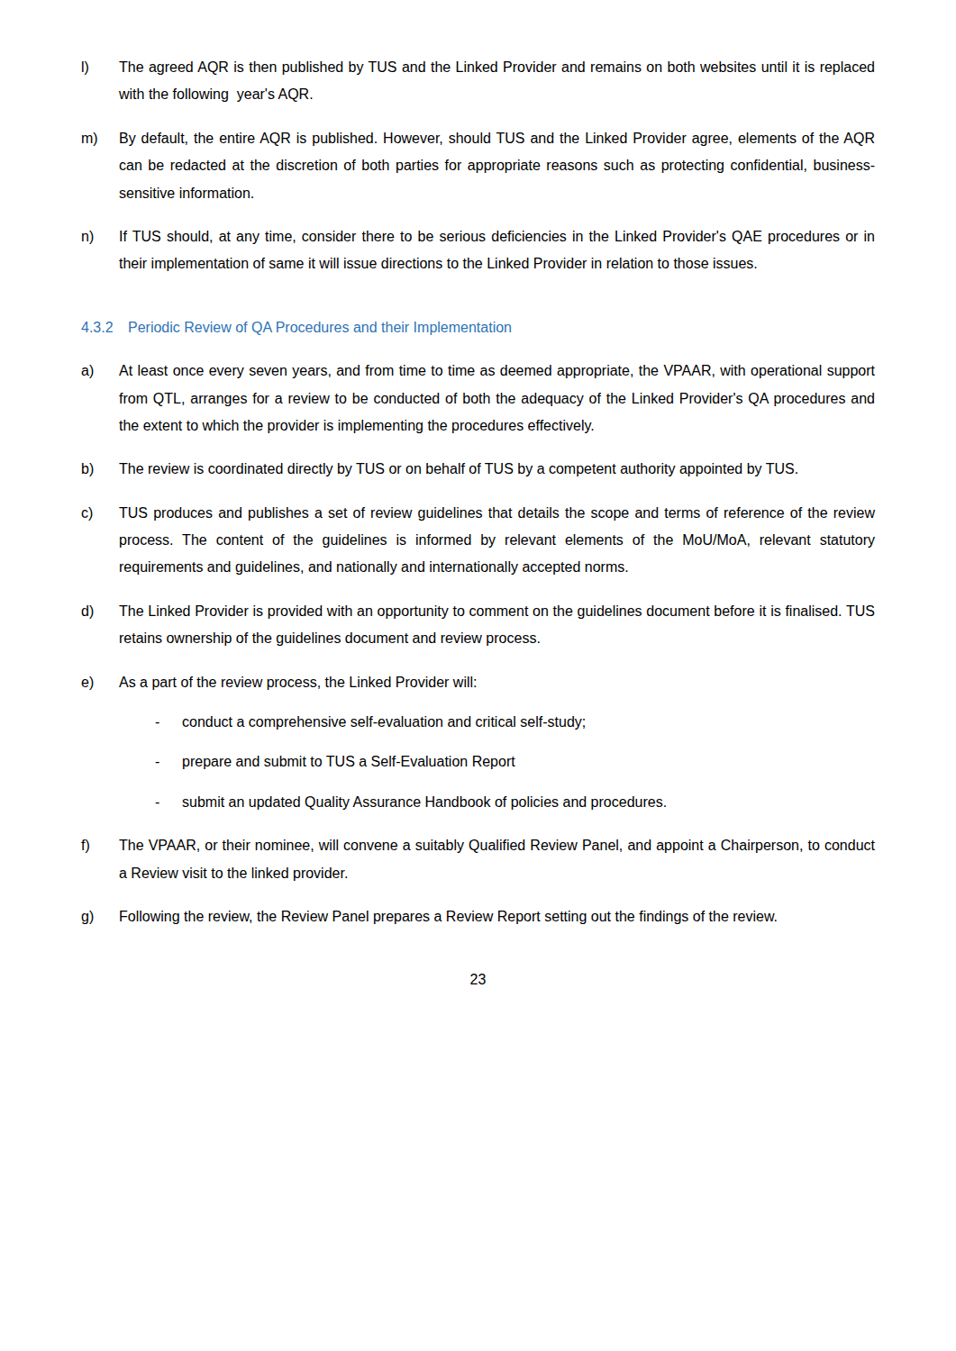l) The agreed AQR is then published by TUS and the Linked Provider and remains on both websites until it is replaced with the following year's AQR.
m) By default, the entire AQR is published. However, should TUS and the Linked Provider agree, elements of the AQR can be redacted at the discretion of both parties for appropriate reasons such as protecting confidential, business-sensitive information.
n) If TUS should, at any time, consider there to be serious deficiencies in the Linked Provider's QAE procedures or in their implementation of same it will issue directions to the Linked Provider in relation to those issues.
4.3.2 Periodic Review of QA Procedures and their Implementation
a) At least once every seven years, and from time to time as deemed appropriate, the VPAAR, with operational support from QTL, arranges for a review to be conducted of both the adequacy of the Linked Provider's QA procedures and the extent to which the provider is implementing the procedures effectively.
b) The review is coordinated directly by TUS or on behalf of TUS by a competent authority appointed by TUS.
c) TUS produces and publishes a set of review guidelines that details the scope and terms of reference of the review process. The content of the guidelines is informed by relevant elements of the MoU/MoA, relevant statutory requirements and guidelines, and nationally and internationally accepted norms.
d) The Linked Provider is provided with an opportunity to comment on the guidelines document before it is finalised. TUS retains ownership of the guidelines document and review process.
e) As a part of the review process, the Linked Provider will:
conduct a comprehensive self-evaluation and critical self-study;
prepare and submit to TUS a Self-Evaluation Report
submit an updated Quality Assurance Handbook of policies and procedures.
f) The VPAAR, or their nominee, will convene a suitably Qualified Review Panel, and appoint a Chairperson, to conduct a Review visit to the linked provider.
g) Following the review, the Review Panel prepares a Review Report setting out the findings of the review.
23